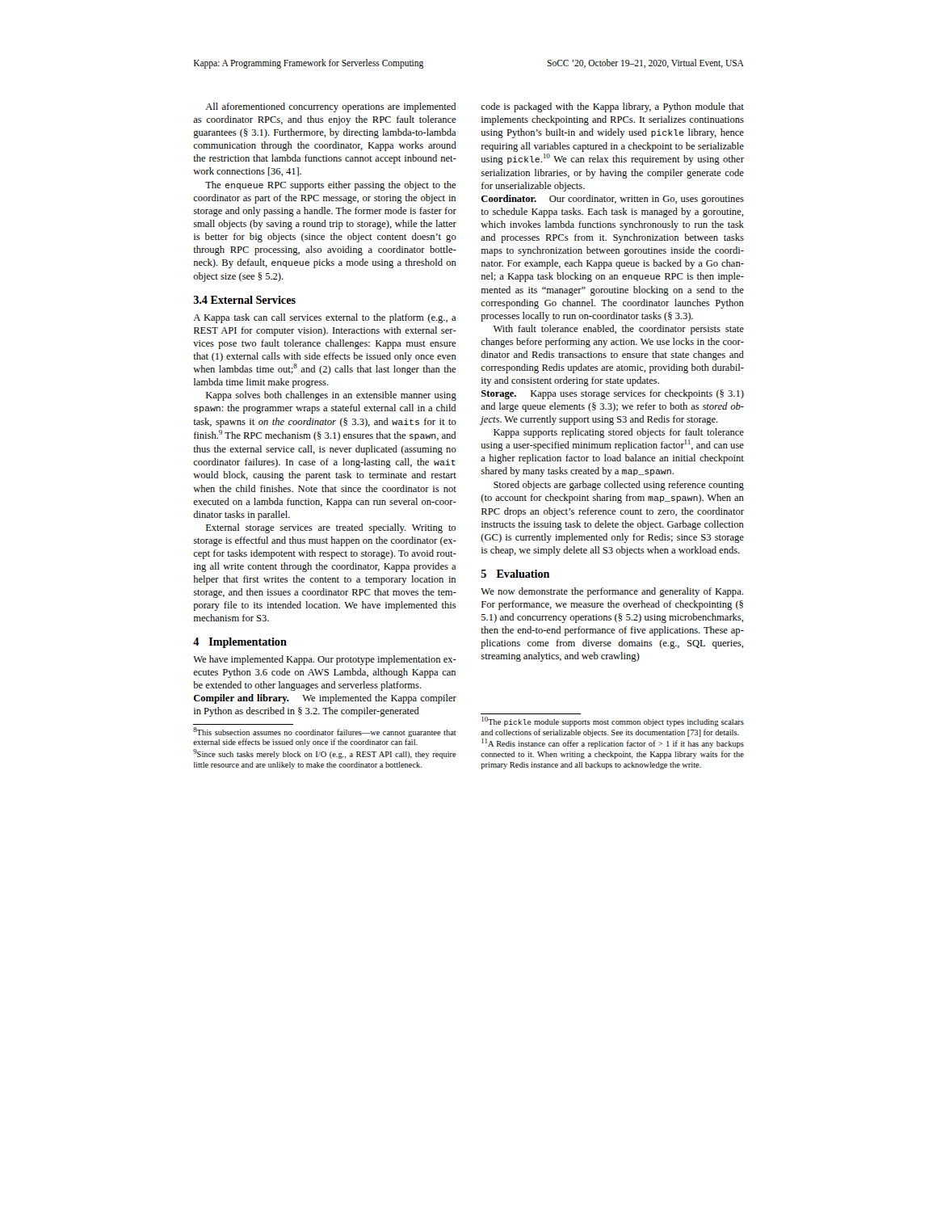Kappa: A Programming Framework for Serverless Computing
SoCC ’20, October 19–21, 2020, Virtual Event, USA
All aforementioned concurrency operations are implemented as coordinator RPCs, and thus enjoy the RPC fault tolerance guarantees (§ 3.1). Furthermore, by directing lambda-to-lambda communication through the coordinator, Kappa works around the restriction that lambda functions cannot accept inbound network connections [36, 41].
The enqueue RPC supports either passing the object to the coordinator as part of the RPC message, or storing the object in storage and only passing a handle. The former mode is faster for small objects (by saving a round trip to storage), while the latter is better for big objects (since the object content doesn’t go through RPC processing, also avoiding a coordinator bottleneck). By default, enqueue picks a mode using a threshold on object size (see § 5.2).
3.4 External Services
A Kappa task can call services external to the platform (e.g., a REST API for computer vision). Interactions with external services pose two fault tolerance challenges: Kappa must ensure that (1) external calls with side effects be issued only once even when lambdas time out;8 and (2) calls that last longer than the lambda time limit make progress.
Kappa solves both challenges in an extensible manner using spawn: the programmer wraps a stateful external call in a child task, spawns it on the coordinator (§ 3.3), and waits for it to finish.9 The RPC mechanism (§ 3.1) ensures that the spawn, and thus the external service call, is never duplicated (assuming no coordinator failures). In case of a long-lasting call, the wait would block, causing the parent task to terminate and restart when the child finishes. Note that since the coordinator is not executed on a lambda function, Kappa can run several on-coordinator tasks in parallel.
External storage services are treated specially. Writing to storage is effectful and thus must happen on the coordinator (except for tasks idempotent with respect to storage). To avoid routing all write content through the coordinator, Kappa provides a helper that first writes the content to a temporary location in storage, and then issues a coordinator RPC that moves the temporary file to its intended location. We have implemented this mechanism for S3.
4 Implementation
We have implemented Kappa. Our prototype implementation executes Python 3.6 code on AWS Lambda, although Kappa can be extended to other languages and serverless platforms.
Compiler and library. We implemented the Kappa compiler in Python as described in § 3.2. The compiler-generated
8This subsection assumes no coordinator failures—we cannot guarantee that external side effects be issued only once if the coordinator can fail.
9Since such tasks merely block on I/O (e.g., a REST API call), they require little resource and are unlikely to make the coordinator a bottleneck.
code is packaged with the Kappa library, a Python module that implements checkpointing and RPCs. It serializes continuations using Python’s built-in and widely used pickle library, hence requiring all variables captured in a checkpoint to be serializable using pickle.10 We can relax this requirement by using other serialization libraries, or by having the compiler generate code for unserializable objects.
Coordinator. Our coordinator, written in Go, uses goroutines to schedule Kappa tasks. Each task is managed by a goroutine, which invokes lambda functions synchronously to run the task and processes RPCs from it. Synchronization between tasks maps to synchronization between goroutines inside the coordinator. For example, each Kappa queue is backed by a Go channel; a Kappa task blocking on an enqueue RPC is then implemented as its “manager” goroutine blocking on a send to the corresponding Go channel. The coordinator launches Python processes locally to run on-coordinator tasks (§ 3.3).
With fault tolerance enabled, the coordinator persists state changes before performing any action. We use locks in the coordinator and Redis transactions to ensure that state changes and corresponding Redis updates are atomic, providing both durability and consistent ordering for state updates.
Storage. Kappa uses storage services for checkpoints (§ 3.1) and large queue elements (§ 3.3); we refer to both as stored objects. We currently support using S3 and Redis for storage.
Kappa supports replicating stored objects for fault tolerance using a user-specified minimum replication factor11, and can use a higher replication factor to load balance an initial checkpoint shared by many tasks created by a map_spawn.
Stored objects are garbage collected using reference counting (to account for checkpoint sharing from map_spawn). When an RPC drops an object’s reference count to zero, the coordinator instructs the issuing task to delete the object. Garbage collection (GC) is currently implemented only for Redis; since S3 storage is cheap, we simply delete all S3 objects when a workload ends.
5 Evaluation
We now demonstrate the performance and generality of Kappa. For performance, we measure the overhead of checkpointing (§ 5.1) and concurrency operations (§ 5.2) using microbenchmarks, then the end-to-end performance of five applications. These applications come from diverse domains (e.g., SQL queries, streaming analytics, and web crawling)
10The pickle module supports most common object types including scalars and collections of serializable objects. See its documentation [73] for details.
11A Redis instance can offer a replication factor of > 1 if it has any backups connected to it. When writing a checkpoint, the Kappa library waits for the primary Redis instance and all backups to acknowledge the write.